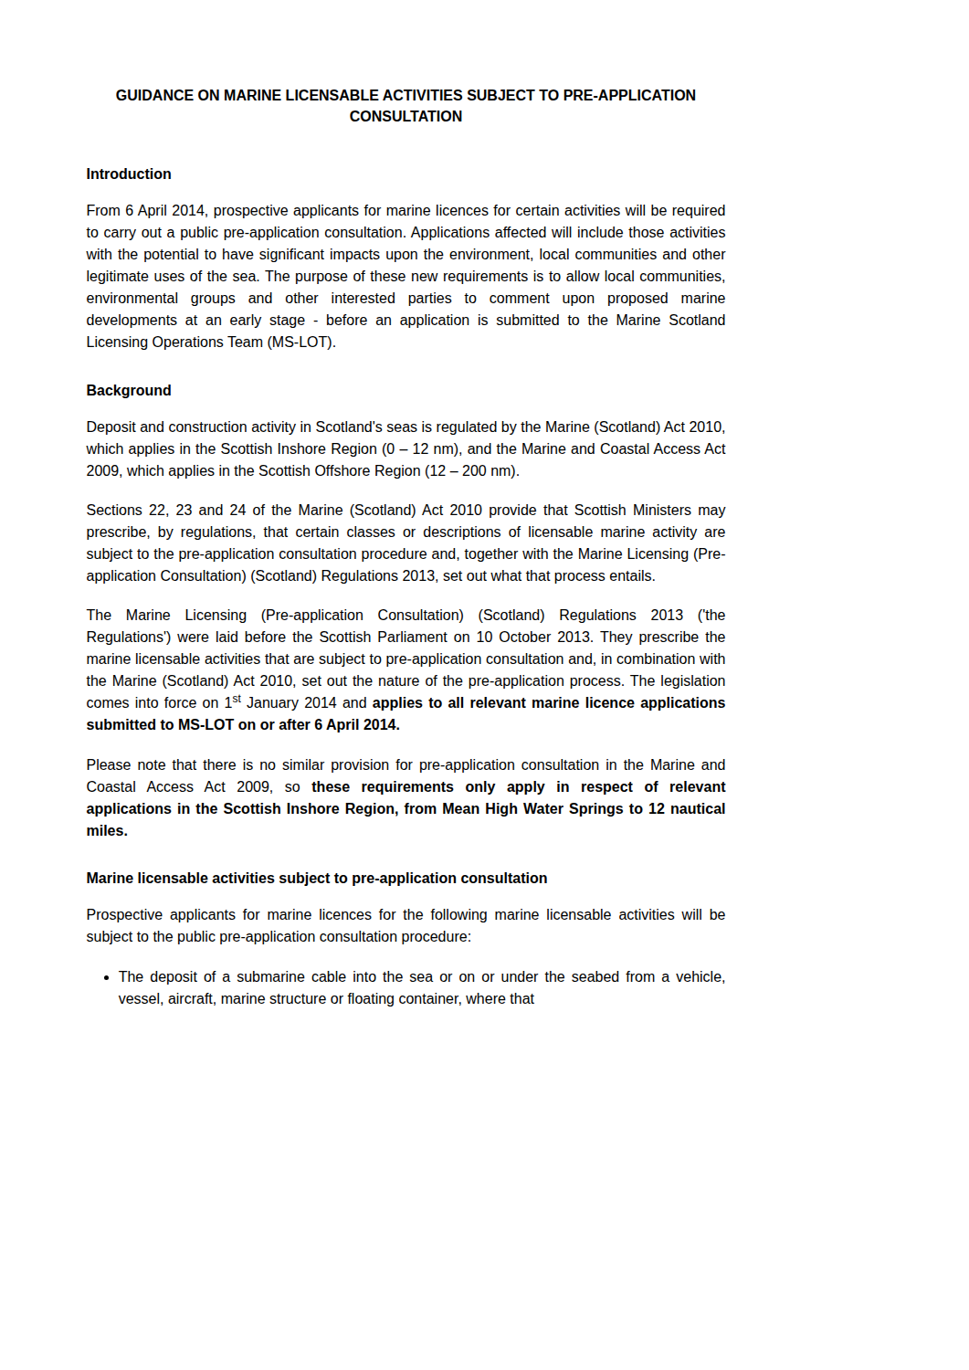Guidance on Marine Licensable Activities Subject to Pre-Application Consultation
Introduction
From 6 April 2014, prospective applicants for marine licences for certain activities will be required to carry out a public pre-application consultation. Applications affected will include those activities with the potential to have significant impacts upon the environment, local communities and other legitimate uses of the sea. The purpose of these new requirements is to allow local communities, environmental groups and other interested parties to comment upon proposed marine developments at an early stage - before an application is submitted to the Marine Scotland Licensing Operations Team (MS-LOT).
Background
Deposit and construction activity in Scotland's seas is regulated by the Marine (Scotland) Act 2010, which applies in the Scottish Inshore Region (0 – 12 nm), and the Marine and Coastal Access Act 2009, which applies in the Scottish Offshore Region (12 – 200 nm).
Sections 22, 23 and 24 of the Marine (Scotland) Act 2010 provide that Scottish Ministers may prescribe, by regulations, that certain classes or descriptions of licensable marine activity are subject to the pre-application consultation procedure and, together with the Marine Licensing (Pre-application Consultation) (Scotland) Regulations 2013, set out what that process entails.
The Marine Licensing (Pre-application Consultation) (Scotland) Regulations 2013 ('the Regulations') were laid before the Scottish Parliament on 10 October 2013. They prescribe the marine licensable activities that are subject to pre-application consultation and, in combination with the Marine (Scotland) Act 2010, set out the nature of the pre-application process. The legislation comes into force on 1st January 2014 and applies to all relevant marine licence applications submitted to MS-LOT on or after 6 April 2014.
Please note that there is no similar provision for pre-application consultation in the Marine and Coastal Access Act 2009, so these requirements only apply in respect of relevant applications in the Scottish Inshore Region, from Mean High Water Springs to 12 nautical miles.
Marine licensable activities subject to pre-application consultation
Prospective applicants for marine licences for the following marine licensable activities will be subject to the public pre-application consultation procedure:
The deposit of a submarine cable into the sea or on or under the seabed from a vehicle, vessel, aircraft, marine structure or floating container, where that